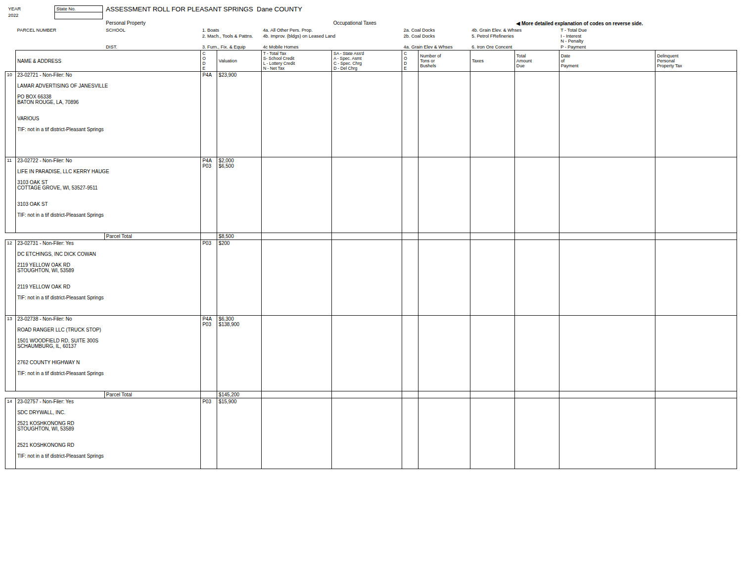| / YEAR / State No. / / 2022 / / | ASSESSMENT ROLL FOR PLEASANT SPRINGS Dane COUNTY | |
| | Personal Property | Occupational Taxes | ◀ More detailed explanation of codes on reverse side. |
| | PARCEL NUMBER | SCHOOL | 1. Boats | 4a. All Other Pers. Prop. | 2a. Coal Docks | 4b. Grain Elev. & Whses | T - Total Due | |
| | | | 2. Mach., Tools & Pattns. | 4b. Improv. (bldgs) on Leased Land | 2b. Coal Docks | 5. Petrol FRefineries | I - Interest N - Penalty | |
| | | DIST. | 3. Furn., Fix. & Equip | 4c Mobile Homes | 4a. Grain Elev & Whses | 6. Iron Ore Concent | P - Payment | |
| | NAME & ADDRESS | C O D E | Valuation | T - Total Tax S- School Credit L - Lottery Credit N - Net Tax | SA - State Ass'd A - Spec. Asmt C - Spec. Chrg D - Del Chrg | C O D E | Number of Tons or Bushels | Taxes | Total Amount Due | Date of Payment | Delinquent Personal Property Tax |
| 10 | 23-02721 - Non-Filer: No LAMAR ADVERTISING OF JANESVILLE PO BOX 66338 BATON ROUGE, LA, 70896 VARIOUS TIF: not in a tif district-Pleasant Springs | P4A | $23,900 | | | | | | | | |
| 11 | 23-02722 - Non-Filer: No LIFE IN PARADISE, LLC KERRY HAUGE 3103 OAK ST COTTAGE GROVE, WI, 53527-9511 3103 OAK ST TIF: not in a tif district-Pleasant Springs | P4A P03 | $2,000 $6,500 | | | | | | | | |
| | | Parcel Total | | $8,500 | | | | | | | | |
| 12 | 23-02731 - Non-Filer: Yes DC ETCHINGS, INC DICK COWAN 2119 YELLOW OAK RD STOUGHTON, WI, 53589 2119 YELLOW OAK RD TIF: not in a tif district-Pleasant Springs | P03 | $200 | | | | | | | | |
| 13 | 23-02738 - Non-Filer: No ROAD RANGER LLC (TRUCK STOP) 1501 WOODFIELD RD, SUITE 300S SCHAUMBURG, IL, 60137 2762 COUNTY HIGHWAY N TIF: not in a tif district-Pleasant Springs | P4A P03 | $6,300 $138,900 | | | | | | | | |
| | | Parcel Total | | $145,200 | | | | | | | | |
| 14 | 23-02757 - Non-Filer: Yes SDC DRYWALL, INC. 2521 KOSHKONONG RD STOUGHTON, WI, 53589 2521 KOSHKONONG RD TIF: not in a tif district-Pleasant Springs | P03 | $15,900 | | | | | | | | |
| STOUGHTON 5621 |